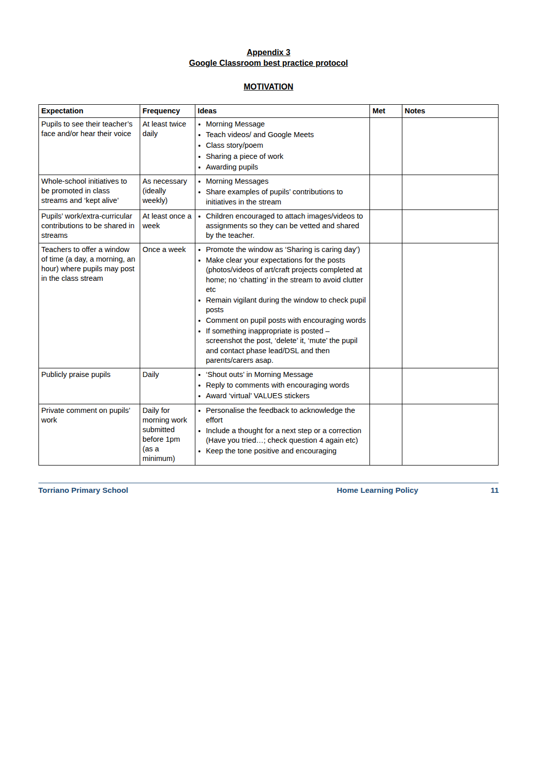Appendix 3
Google Classroom best practice protocol
MOTIVATION
| Expectation | Frequency | Ideas | Met | Notes |
| --- | --- | --- | --- | --- |
| Pupils to see their teacher’s face and/or hear their voice | At least twice daily | Morning Message Teach videos/ and Google Meets Class story/poem Sharing a piece of work Awarding pupils | | |
| Whole-school initiatives to be promoted in class streams and ‘kept alive’ | As necessary (ideally weekly) | Morning Messages Share examples of pupils’ contributions to initiatives in the stream | | |
| Pupils’ work/extra-curricular contributions to be shared in streams | At least once a week | Children encouraged to attach images/videos to assignments so they can be vetted and shared by the teacher. | | |
| Teachers to offer a window of time (a day, a morning, an hour) where pupils may post in the class stream | Once a week | Promote the window as ‘Sharing is caring day’) Make clear your expectations for the posts (photos/videos of art/craft projects completed at home; no ‘chatting’ in the stream to avoid clutter etc Remain vigilant during the window to check pupil posts Comment on pupil posts with encouraging words If something inappropriate is posted – screenshot the post, ‘delete’ it, ‘mute’ the pupil and contact phase lead/DSL and then parents/carers asap. | | |
| Publicly praise pupils | Daily | ‘Shout outs’ in Morning Message Reply to comments with encouraging words Award ‘virtual’ VALUES stickers | | |
| Private comment on pupils’ work | Daily for morning work submitted before 1pm (as a minimum) | Personalise the feedback to acknowledge the effort Include a thought for a next step or a correction (Have you tried…; check question 4 again etc) Keep the tone positive and encouraging | | |
Torriano Primary School Home Learning Policy 11